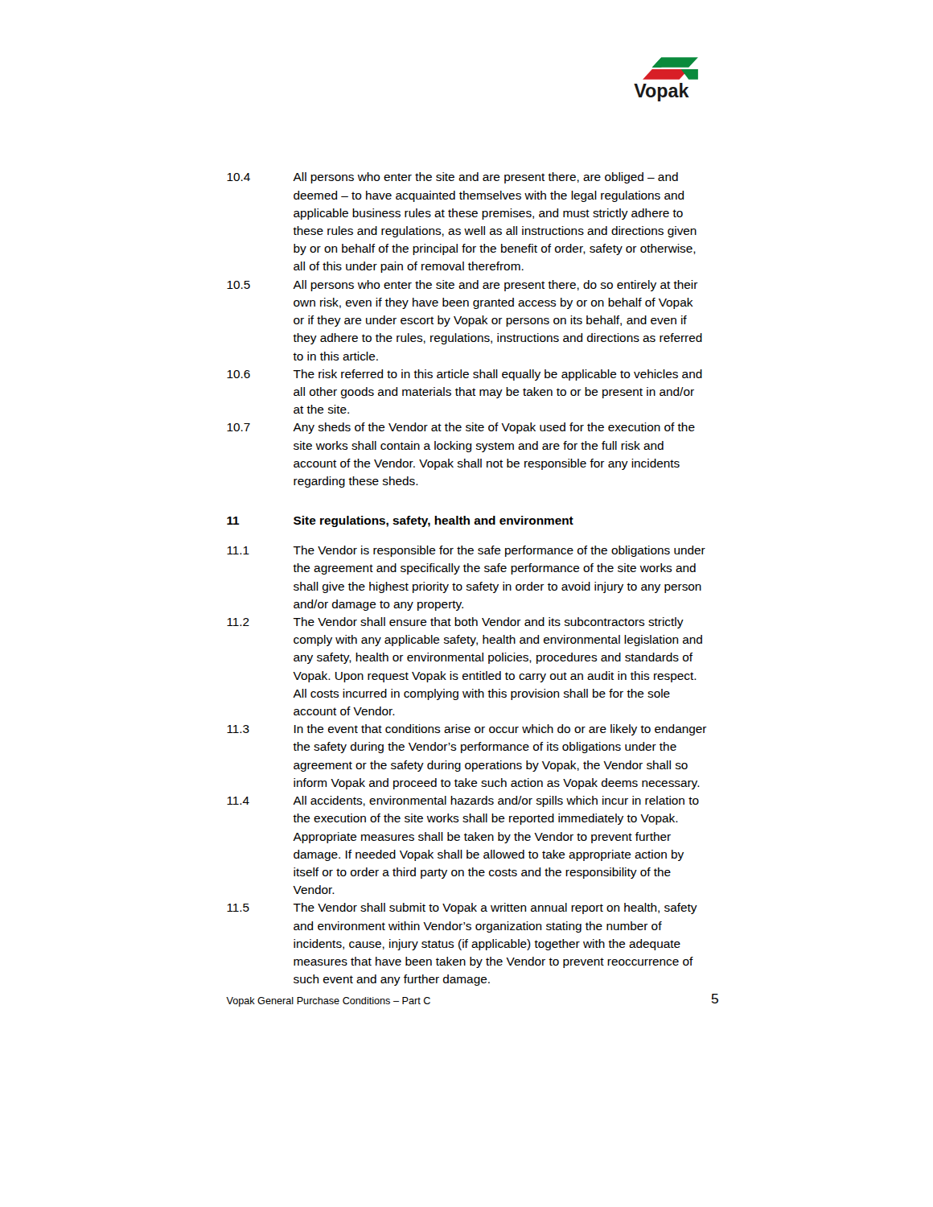Vopak
10.4
All persons who enter the site and are present there, are obliged – and deemed – to have acquainted themselves with the legal regulations and applicable business rules at these premises, and must strictly adhere to these rules and regulations, as well as all instructions and directions given by or on behalf of the principal for the benefit of order, safety or otherwise, all of this under pain of removal therefrom.
10.5
All persons who enter the site and are present there, do so entirely at their own risk, even if they have been granted access by or on behalf of Vopak or if they are under escort by Vopak or persons on its behalf, and even if they adhere to the rules, regulations, instructions and directions as referred to in this article.
10.6
The risk referred to in this article shall equally be applicable to vehicles and all other goods and materials that may be taken to or be present in and/or at the site.
10.7
Any sheds of the Vendor at the site of Vopak used for the execution of the site works shall contain a locking system and are for the full risk and account of the Vendor. Vopak shall not be responsible for any incidents regarding these sheds.
11
Site regulations, safety, health and environment
11.1
The Vendor is responsible for the safe performance of the obligations under the agreement and specifically the safe performance of the site works and shall give the highest priority to safety in order to avoid injury to any person and/or damage to any property.
11.2
The Vendor shall ensure that both Vendor and its subcontractors strictly comply with any applicable safety, health and environmental legislation and any safety, health or environmental policies, procedures and standards of Vopak. Upon request Vopak is entitled to carry out an audit in this respect. All costs incurred in complying with this provision shall be for the sole account of Vendor.
11.3
In the event that conditions arise or occur which do or are likely to endanger the safety during the Vendor’s performance of its obligations under the agreement or the safety during operations by Vopak, the Vendor shall so inform Vopak and proceed to take such action as Vopak deems necessary.
11.4
All accidents, environmental hazards and/or spills which incur in relation to the execution of the site works shall be reported immediately to Vopak. Appropriate measures shall be taken by the Vendor to prevent further damage. If needed Vopak shall be allowed to take appropriate action by itself or to order a third party on the costs and the responsibility of the Vendor.
11.5
The Vendor shall submit to Vopak a written annual report on health, safety and environment within Vendor’s organization stating the number of incidents, cause, injury status (if applicable) together with the adequate measures that have been taken by the Vendor to prevent reoccurrence of such event and any further damage.
Vopak General Purchase Conditions – Part C
5